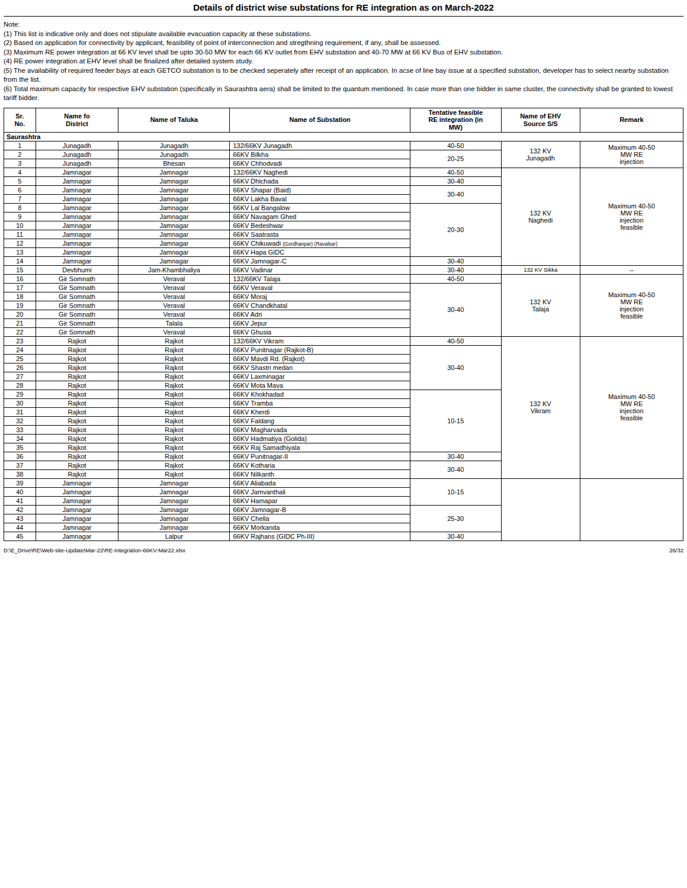Details of district wise substations for RE integration as on March-2022
Note:
(1) This list is indicative only and does not stipulate available evacuation capacity at these substations.
(2) Based on application for connectivity by applicant, feasibility of point of interconnection and stregthning requirement, if any, shall be assessed.
(3) Maximum RE power integration at 66 KV level shall be upto 30-50 MW for each 66 KV outlet from EHV substation and 40-70 MW at 66 KV Bus of EHV substation.
(4) RE power integration at EHV level shall be finalized after detailed system study.
(5) The availability of required feeder bays at each GETCO substation is to be checked seperately after receipt of an application. In acse of line bay issue at a specified substation, developer has to select nearby substation from the list.
(6) Total maximum capacity for respective EHV substation (specifically in Saurashtra aera) shall be limited to the quantum mentioned. In case more than one bidder in same cluster, the connectivity shall be granted to lowest tariff bidder.
| Sr. No. | Name fo District | Name of Taluka | Name of Substation | Tentative feasible RE integration (in MW) | Name of EHV Source S/S | Remark |
| --- | --- | --- | --- | --- | --- | --- |
| Saurashtra |
| 1 | Junagadh | Junagadh | 132/66KV Junagadh | 40-50 | 132 KV Junagadh | Maximum 40-50 MW RE injection |
| 2 | Junagadh | Junagadh | 66KV Bilkha | 20-25 |
| 3 | Junagadh | Bhesan | 66KV Chhodvadi |
| 4 | Jamnagar | Jamnagar | 132/66KV Naghedi | 40-50 | 132 KV Naghedi | Maximum 40-50 MW RE injection feasible |
| 5 | Jamnagar | Jamnagar | 66KV Dhichada | 30-40 |
| 6 | Jamnagar | Jamnagar | 66KV Shapar (Baid) | 30-40 |
| 7 | Jamnagar | Jamnagar | 66KV Lakha Baval |
| 8 | Jamnagar | Jamnagar | 66KV Lal Bangalow | 20-30 |
| 9 | Jamnagar | Jamnagar | 66KV Navagam Ghed |
| 10 | Jamnagar | Jamnagar | 66KV Bedeshwar |
| 11 | Jamnagar | Jamnagar | 66KV Saatrasta |
| 12 | Jamnagar | Jamnagar | 66KV Chikuwadi (Gordhanpar) (Ravalsar) |
| 13 | Jamnagar | Jamnagar | 66KV Hapa GIDC |
| 14 | Jamnagar | Jamnagar | 66KV Jamnagar-C | 30-40 |
| 15 | Devbhumi | Jam-Khambhaliya | 66KV Vadinar | 30-40 | 132 KV Sikka | -- |
| 16 | Gir Somnath | Veraval | 132/66KV Talaja | 40-50 | 132 KV Talaja | Maximum 40-50 MW RE injection feasible |
| 17 | Gir Somnath | Veraval | 66KV Veraval | 30-40 |
| 18 | Gir Somnath | Veraval | 66KV Moraj |
| 19 | Gir Somnath | Veraval | 66KV Chandkhatal |
| 20 | Gir Somnath | Veraval | 66KV Adri |
| 21 | Gir Somnath | Talala | 66KV Jepur |
| 22 | Gir Somnath | Veraval | 66KV Ghusia |
| 23 | Rajkot | Rajkot | 132/66KV Vikram | 40-50 | 132 KV Vikram | Maximum 40-50 MW RE injection feasible |
| 24 | Rajkot | Rajkot | 66KV Punitnagar (Rajkot-B) | 30-40 |
| 25 | Rajkot | Rajkot | 66KV Mavdi Rd. (Rajkot) |
| 26 | Rajkot | Rajkot | 66KV Shastri medan |
| 27 | Rajkot | Rajkot | 66KV Laxminagar |
| 28 | Rajkot | Rajkot | 66KV Mota Mava |
| 29 | Rajkot | Rajkot | 66KV Khokhadad | 10-15 |
| 30 | Rajkot | Rajkot | 66KV Tramba |
| 31 | Rajkot | Rajkot | 66KV Kherdi |
| 32 | Rajkot | Rajkot | 66KV Faldang |
| 33 | Rajkot | Rajkot | 66KV Magharvada |
| 34 | Rajkot | Rajkot | 66KV Hadmatiya (Golida) |
| 35 | Rajkot | Rajkot | 66KV Raj Samadhiyala |
| 36 | Rajkot | Rajkot | 66KV Punitnagar-II | 30-40 |
| 37 | Rajkot | Rajkot | 66KV Kotharia | 30-40 |
| 38 | Rajkot | Rajkot | 66KV Nilkanth |
| 39 | Jamnagar | Jamnagar | 66KV Aliabada | 10-15 | | |
| 40 | Jamnagar | Jamnagar | 66KV Jamvanthali |
| 41 | Jamnagar | Jamnagar | 66KV Hamapar |
| 42 | Jamnagar | Jamnagar | 66KV Jamnagar-B | 25-30 |
| 43 | Jamnagar | Jamnagar | 66KV Chella |
| 44 | Jamnagar | Jamnagar | 66KV Morkanda |
| 45 | Jamnagar | Lalpur | 66KV Rajhans (GIDC Ph-III) | 30-40 |
D:\E_Drive\RE\Web-site-Update\Mar-22\RE-Integration-66KV-Mar22.xlsx 26/32